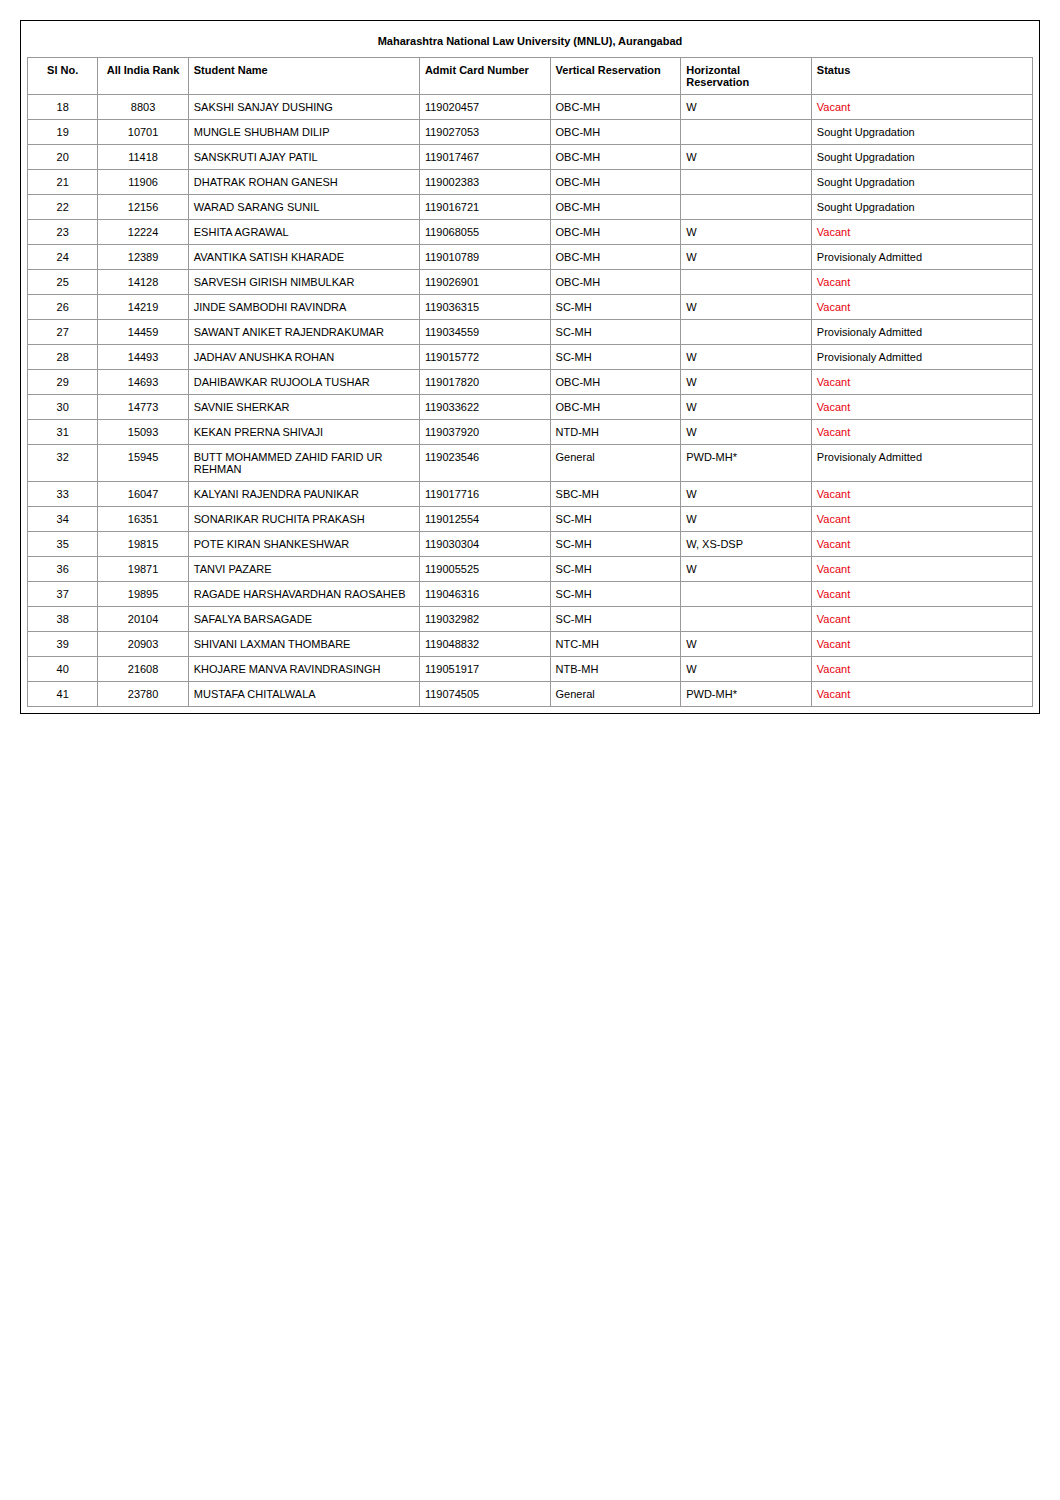Maharashtra National Law University (MNLU), Aurangabad
| Sl No. | All India Rank | Student Name | Admit Card Number | Vertical Reservation | Horizontal Reservation | Status |
| --- | --- | --- | --- | --- | --- | --- |
| 18 | 8803 | SAKSHI SANJAY DUSHING | 119020457 | OBC-MH | W | Vacant |
| 19 | 10701 | MUNGLE SHUBHAM DILIP | 119027053 | OBC-MH | | Sought Upgradation |
| 20 | 11418 | SANSKRUTI AJAY PATIL | 119017467 | OBC-MH | W | Sought Upgradation |
| 21 | 11906 | DHATRAK ROHAN GANESH | 119002383 | OBC-MH | | Sought Upgradation |
| 22 | 12156 | WARAD SARANG SUNIL | 119016721 | OBC-MH | | Sought Upgradation |
| 23 | 12224 | ESHITA AGRAWAL | 119068055 | OBC-MH | W | Vacant |
| 24 | 12389 | AVANTIKA SATISH KHARADE | 119010789 | OBC-MH | W | Provisionaly Admitted |
| 25 | 14128 | SARVESH GIRISH NIMBULKAR | 119026901 | OBC-MH | | Vacant |
| 26 | 14219 | JINDE SAMBODHI RAVINDRA | 119036315 | SC-MH | W | Vacant |
| 27 | 14459 | SAWANT ANIKET RAJENDRAKUMAR | 119034559 | SC-MH | | Provisionaly Admitted |
| 28 | 14493 | JADHAV ANUSHKA ROHAN | 119015772 | SC-MH | W | Provisionaly Admitted |
| 29 | 14693 | DAHIBAWKAR RUJOOLA TUSHAR | 119017820 | OBC-MH | W | Vacant |
| 30 | 14773 | SAVNIE SHERKAR | 119033622 | OBC-MH | W | Vacant |
| 31 | 15093 | KEKAN PRERNA SHIVAJI | 119037920 | NTD-MH | W | Vacant |
| 32 | 15945 | BUTT MOHAMMED ZAHID FARID UR REHMAN | 119023546 | General | PWD-MH* | Provisionaly Admitted |
| 33 | 16047 | KALYANI RAJENDRA PAUNIKAR | 119017716 | SBC-MH | W | Vacant |
| 34 | 16351 | SONARIKAR RUCHITA PRAKASH | 119012554 | SC-MH | W | Vacant |
| 35 | 19815 | POTE KIRAN SHANKESHWAR | 119030304 | SC-MH | W, XS-DSP | Vacant |
| 36 | 19871 | TANVI PAZARE | 119005525 | SC-MH | W | Vacant |
| 37 | 19895 | RAGADE HARSHAVARDHAN RAOSAHEB | 119046316 | SC-MH | | Vacant |
| 38 | 20104 | SAFALYA BARSAGADE | 119032982 | SC-MH | | Vacant |
| 39 | 20903 | SHIVANI LAXMAN THOMBARE | 119048832 | NTC-MH | W | Vacant |
| 40 | 21608 | KHOJARE MANVA RAVINDRASINGH | 119051917 | NTB-MH | W | Vacant |
| 41 | 23780 | MUSTAFA CHITALWALA | 119074505 | General | PWD-MH* | Vacant |